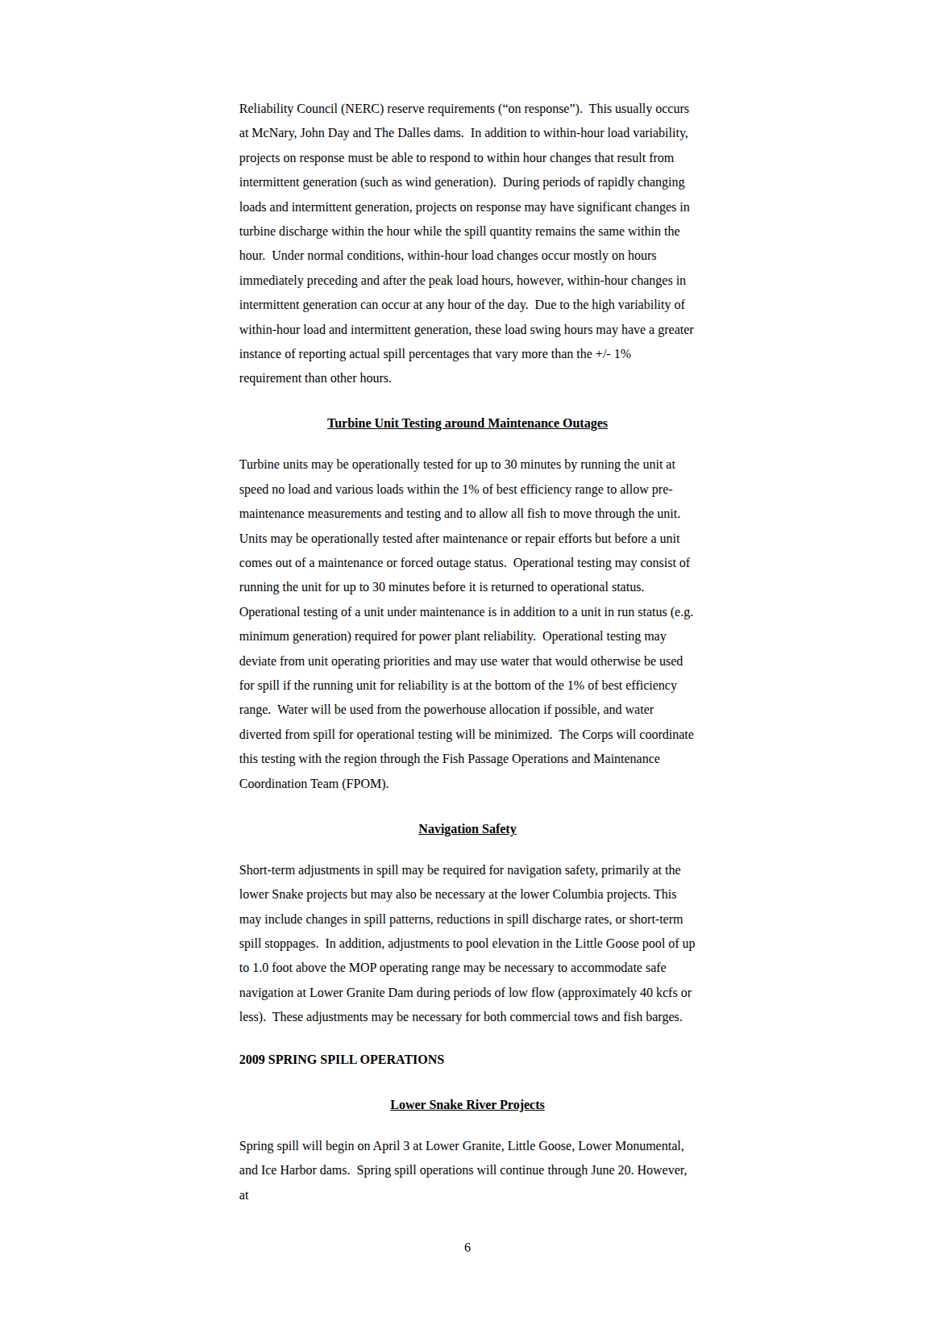Reliability Council (NERC) reserve requirements (“on response”). This usually occurs at McNary, John Day and The Dalles dams. In addition to within-hour load variability, projects on response must be able to respond to within hour changes that result from intermittent generation (such as wind generation). During periods of rapidly changing loads and intermittent generation, projects on response may have significant changes in turbine discharge within the hour while the spill quantity remains the same within the hour. Under normal conditions, within-hour load changes occur mostly on hours immediately preceding and after the peak load hours, however, within-hour changes in intermittent generation can occur at any hour of the day. Due to the high variability of within-hour load and intermittent generation, these load swing hours may have a greater instance of reporting actual spill percentages that vary more than the +/- 1% requirement than other hours.
Turbine Unit Testing around Maintenance Outages
Turbine units may be operationally tested for up to 30 minutes by running the unit at speed no load and various loads within the 1% of best efficiency range to allow pre-maintenance measurements and testing and to allow all fish to move through the unit. Units may be operationally tested after maintenance or repair efforts but before a unit comes out of a maintenance or forced outage status. Operational testing may consist of running the unit for up to 30 minutes before it is returned to operational status. Operational testing of a unit under maintenance is in addition to a unit in run status (e.g. minimum generation) required for power plant reliability. Operational testing may deviate from unit operating priorities and may use water that would otherwise be used for spill if the running unit for reliability is at the bottom of the 1% of best efficiency range. Water will be used from the powerhouse allocation if possible, and water diverted from spill for operational testing will be minimized. The Corps will coordinate this testing with the region through the Fish Passage Operations and Maintenance Coordination Team (FPOM).
Navigation Safety
Short-term adjustments in spill may be required for navigation safety, primarily at the lower Snake projects but may also be necessary at the lower Columbia projects. This may include changes in spill patterns, reductions in spill discharge rates, or short-term spill stoppages. In addition, adjustments to pool elevation in the Little Goose pool of up to 1.0 foot above the MOP operating range may be necessary to accommodate safe navigation at Lower Granite Dam during periods of low flow (approximately 40 kcfs or less). These adjustments may be necessary for both commercial tows and fish barges.
2009 SPRING SPILL OPERATIONS
Lower Snake River Projects
Spring spill will begin on April 3 at Lower Granite, Little Goose, Lower Monumental, and Ice Harbor dams. Spring spill operations will continue through June 20. However, at
6